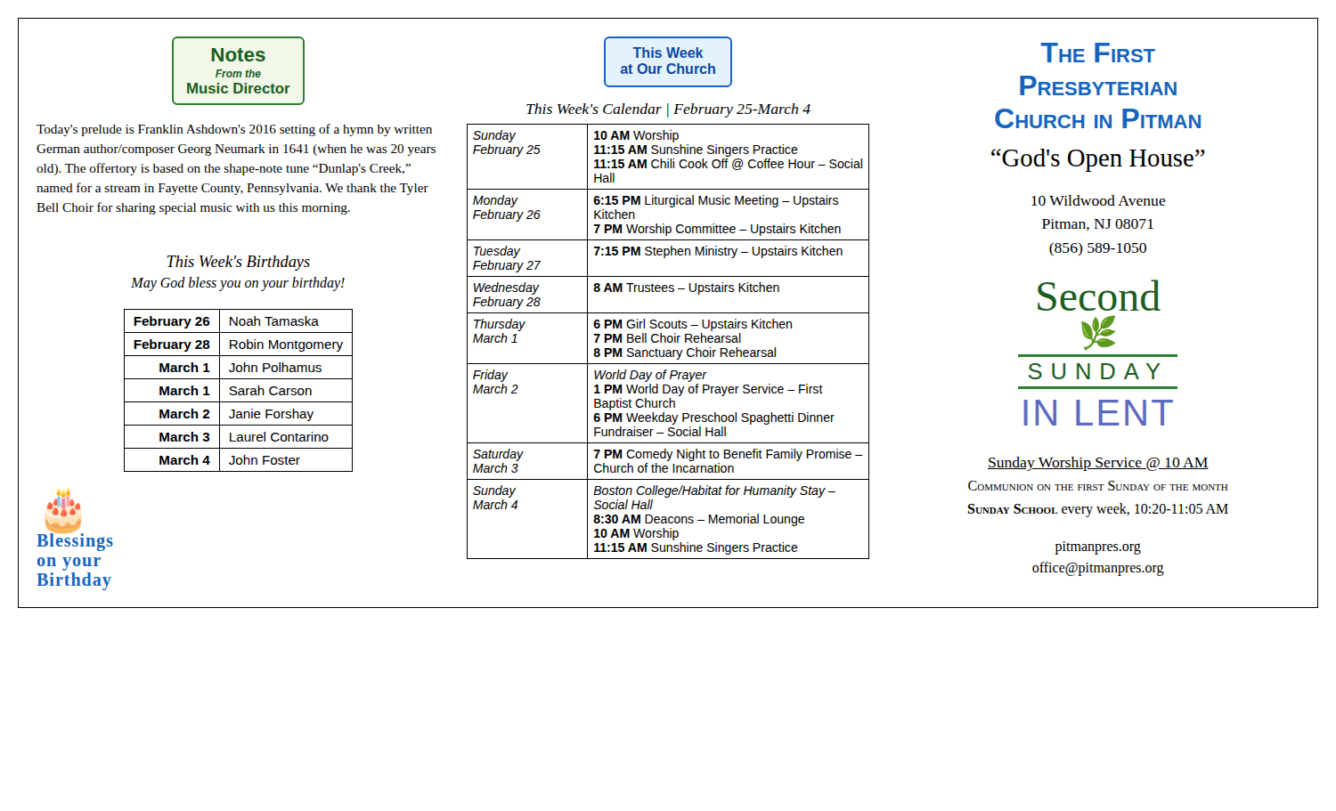Notes From the Music Director
Today's prelude is Franklin Ashdown's 2016 setting of a hymn by written German author/composer Georg Neumark in 1641 (when he was 20 years old). The offertory is based on the shape-note tune “Dunlap's Creek,” named for a stream in Fayette County, Pennsylvania. We thank the Tyler Bell Choir for sharing special music with us this morning.
This Week's Birthdays
May God bless you on your birthday!
| February 26 | Noah Tamaska |
| February 28 | Robin Montgomery |
| March 1 | John Polhamus |
| March 1 | Sarah Carson |
| March 2 | Janie Forshay |
| March 3 | Laurel Contarino |
| March 4 | John Foster |
🎂
Blessings
on your
Birthday
This Week at Our Church
This Week's Calendar | February 25-March 4
| Sunday February 25 | 10 AM Worship 11:15 AM Sunshine Singers Practice 11:15 AM Chili Cook Off @ Coffee Hour – Social Hall |
| Monday February 26 | 6:15 PM Liturgical Music Meeting – Upstairs Kitchen 7 PM Worship Committee – Upstairs Kitchen |
| Tuesday February 27 | 7:15 PM Stephen Ministry – Upstairs Kitchen |
| Wednesday February 28 | 8 AM Trustees – Upstairs Kitchen |
| Thursday March 1 | 6 PM Girl Scouts – Upstairs Kitchen 7 PM Bell Choir Rehearsal 8 PM Sanctuary Choir Rehearsal |
| Friday March 2 | World Day of Prayer 1 PM World Day of Prayer Service – First Baptist Church 6 PM Weekday Preschool Spaghetti Dinner Fundraiser – Social Hall |
| Saturday March 3 | 7 PM Comedy Night to Benefit Family Promise – Church of the Incarnation |
| Sunday March 4 | Boston College/Habitat for Humanity Stay – Social Hall 8:30 AM Deacons – Memorial Lounge 10 AM Worship 11:15 AM Sunshine Singers Practice |
The First
Presbyterian
Church in Pitman
“God's Open House”
10 Wildwood Avenue
Pitman, NJ 08071
(856) 589-1050
Second
🌿
SUNDAY
IN LENT
Sunday Worship Service @ 10 AM
Communion on the first Sunday of the month
Sunday School every week, 10:20-11:05 AM
pitmanpres.org
office@pitmanpres.org